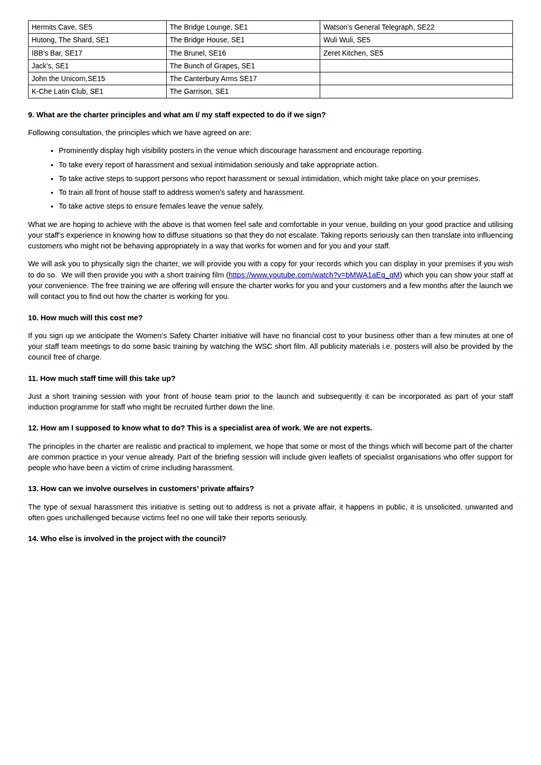| Hermits Cave, SE5 | The Bridge Lounge, SE1 | Watson’s General Telegraph, SE22 |
| Hutong, The Shard, SE1 | The Bridge House, SE1 | Wuli Wuli, SE5 |
| IBB’s Bar, SE17 | The Brunel, SE16 | Zeret Kitchen, SE5 |
| Jack’s, SE1 | The Bunch of Grapes, SE1 | |
| John the Unicorn,SE15 | The Canterbury Arms SE17 | |
| K-Che Latin Club, SE1 | The Garrison, SE1 | |
9. What are the charter principles and what am I/ my staff expected to do if we sign?
Following consultation, the principles which we have agreed on are:
Prominently display high visibility posters in the venue which discourage harassment and encourage reporting.
To take every report of harassment and sexual intimidation seriously and take appropriate action.
To take active steps to support persons who report harassment or sexual intimidation, which might take place on your premises.
To train all front of house staff to address women’s safety and harassment.
To take active steps to ensure females leave the venue safely.
What we are hoping to achieve with the above is that women feel safe and comfortable in your venue, building on your good practice and utilising your staff’s experience in knowing how to diffuse situations so that they do not escalate. Taking reports seriously can then translate into influencing customers who might not be behaving appropriately in a way that works for women and for you and your staff.
We will ask you to physically sign the charter, we will provide you with a copy for your records which you can display in your premises if you wish to do so. We will then provide you with a short training film (https://www.youtube.com/watch?v=bMWA1aEq_qM) which you can show your staff at your convenience. The free training we are offering will ensure the charter works for you and your customers and a few months after the launch we will contact you to find out how the charter is working for you.
10. How much will this cost me?
If you sign up we anticipate the Women’s Safety Charter initiative will have no financial cost to your business other than a few minutes at one of your staff team meetings to do some basic training by watching the WSC short film. All publicity materials i.e. posters will also be provided by the council free of charge.
11. How much staff time will this take up?
Just a short training session with your front of house team prior to the launch and subsequently it can be incorporated as part of your staff induction programme for staff who might be recruited further down the line.
12. How am I supposed to know what to do? This is a specialist area of work. We are not experts.
The principles in the charter are realistic and practical to implement, we hope that some or most of the things which will become part of the charter are common practice in your venue already. Part of the briefing session will include given leaflets of specialist organisations who offer support for people who have been a victim of crime including harassment.
13. How can we involve ourselves in customers’ private affairs?
The type of sexual harassment this initiative is setting out to address is not a private affair, it happens in public, it is unsolicited, unwanted and often goes unchallenged because victims feel no one will take their reports seriously.
14. Who else is involved in the project with the council?